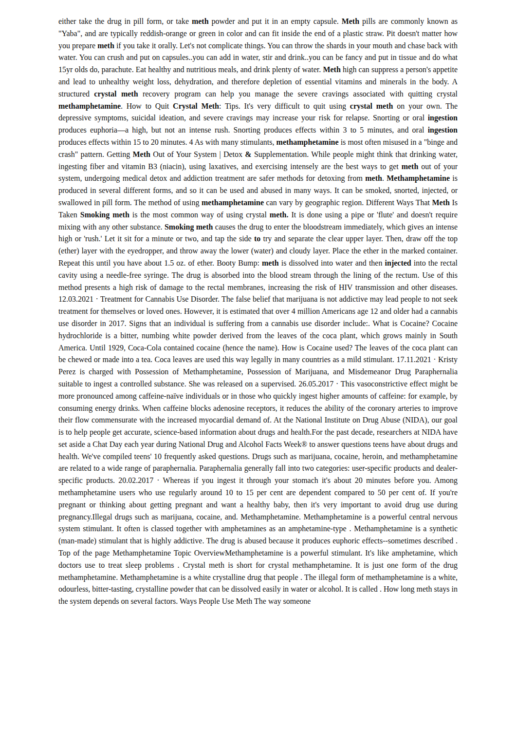either take the drug in pill form, or take meth powder and put it in an empty capsule. Meth pills are commonly known as "Yaba", and are typically reddish-orange or green in color and can fit inside the end of a plastic straw. Pit doesn't matter how you prepare meth if you take it orally. Let's not complicate things. You can throw the shards in your mouth and chase back with water. You can crush and put on capsules..you can add in water, stir and drink..you can be fancy and put in tissue and do what 15yr olds do, parachute. Eat healthy and nutritious meals, and drink plenty of water. Meth high can suppress a person's appetite and lead to unhealthy weight loss, dehydration, and therefore depletion of essential vitamins and minerals in the body. A structured crystal meth recovery program can help you manage the severe cravings associated with quitting crystal methamphetamine. How to Quit Crystal Meth: Tips. It's very difficult to quit using crystal meth on your own. The depressive symptoms, suicidal ideation, and severe cravings may increase your risk for relapse. Snorting or oral ingestion produces euphoria—a high, but not an intense rush. Snorting produces effects within 3 to 5 minutes, and oral ingestion produces effects within 15 to 20 minutes. 4 As with many stimulants, methamphetamine is most often misused in a "binge and crash" pattern. Getting Meth Out of Your System | Detox & Supplementation. While people might think that drinking water, ingesting fiber and vitamin B3 (niacin), using laxatives, and exercising intensely are the best ways to get meth out of your system, undergoing medical detox and addiction treatment are safer methods for detoxing from meth. Methamphetamine is produced in several different forms, and so it can be used and abused in many ways. It can be smoked, snorted, injected, or swallowed in pill form. The method of using methamphetamine can vary by geographic region. Different Ways That Meth Is Taken Smoking meth is the most common way of using crystal meth. It is done using a pipe or 'flute' and doesn't require mixing with any other substance. Smoking meth causes the drug to enter the bloodstream immediately, which gives an intense high or 'rush.' Let it sit for a minute or two, and tap the side to try and separate the clear upper layer. Then, draw off the top (ether) layer with the eyedropper, and throw away the lower (water) and cloudy layer. Place the ether in the marked container. Repeat this until you have about 1.5 oz. of ether. Booty Bump: meth is dissolved into water and then injected into the rectal cavity using a needle-free syringe. The drug is absorbed into the blood stream through the lining of the rectum. Use of this method presents a high risk of damage to the rectal membranes, increasing the risk of HIV transmission and other diseases. 12.03.2021 · Treatment for Cannabis Use Disorder. The false belief that marijuana is not addictive may lead people to not seek treatment for themselves or loved ones. However, it is estimated that over 4 million Americans age 12 and older had a cannabis use disorder in 2017. Signs that an individual is suffering from a cannabis use disorder include:. What is Cocaine? Cocaine hydrochloride is a bitter, numbing white powder derived from the leaves of the coca plant, which grows mainly in South America. Until 1929, Coca-Cola contained cocaine (hence the name). How is Cocaine used? The leaves of the coca plant can be chewed or made into a tea. Coca leaves are used this way legally in many countries as a mild stimulant. 17.11.2021 · Kristy Perez is charged with Possession of Methamphetamine, Possession of Marijuana, and Misdemeanor Drug Paraphernalia suitable to ingest a controlled substance. She was released on a supervised. 26.05.2017 · This vasoconstrictive effect might be more pronounced among caffeine-naïve individuals or in those who quickly ingest higher amounts of caffeine: for example, by consuming energy drinks. When caffeine blocks adenosine receptors, it reduces the ability of the coronary arteries to improve their flow commensurate with the increased myocardial demand of. At the National Institute on Drug Abuse (NIDA), our goal is to help people get accurate, science-based information about drugs and health.For the past decade, researchers at NIDA have set aside a Chat Day each year during National Drug and Alcohol Facts Week® to answer questions teens have about drugs and health. We've compiled teens' 10 frequently asked questions. Drugs such as marijuana, cocaine, heroin, and methamphetamine are related to a wide range of paraphernalia. Paraphernalia generally fall into two categories: user-specific products and dealer-specific products. 20.02.2017 · Whereas if you ingest it through your stomach it's about 20 minutes before you. Among methamphetamine users who use regularly around 10 to 15 per cent are dependent compared to 50 per cent of. If you're pregnant or thinking about getting pregnant and want a healthy baby, then it's very important to avoid drug use during pregnancy.Illegal drugs such as marijuana, cocaine, and. Methamphetamine. Methamphetamine is a powerful central nervous system stimulant. It often is classed together with amphetamines as an amphetamine-type . Methamphetamine is a synthetic (man-made) stimulant that is highly addictive. The drug is abused because it produces euphoric effects--sometimes described . Top of the page Methamphetamine Topic OverviewMethamphetamine is a powerful stimulant. It's like amphetamine, which doctors use to treat sleep problems . Crystal meth is short for crystal methamphetamine. It is just one form of the drug methamphetamine. Methamphetamine is a white crystalline drug that people . The illegal form of methamphetamine is a white, odourless, bitter-tasting, crystalline powder that can be dissolved easily in water or alcohol. It is called . How long meth stays in the system depends on several factors. Ways People Use Meth The way someone